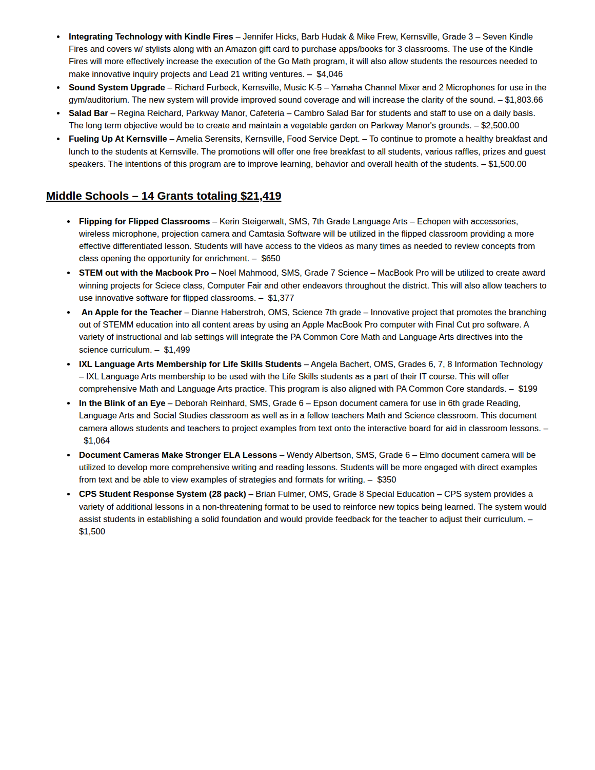Integrating Technology with Kindle Fires – Jennifer Hicks, Barb Hudak & Mike Frew, Kernsville, Grade 3 – Seven Kindle Fires and covers w/ stylists along with an Amazon gift card to purchase apps/books for 3 classrooms. The use of the Kindle Fires will more effectively increase the execution of the Go Math program, it will also allow students the resources needed to make innovative inquiry projects and Lead 21 writing ventures. – $4,046
Sound System Upgrade – Richard Furbeck, Kernsville, Music K-5 – Yamaha Channel Mixer and 2 Microphones for use in the gym/auditorium. The new system will provide improved sound coverage and will increase the clarity of the sound. – $1,803.66
Salad Bar – Regina Reichard, Parkway Manor, Cafeteria – Cambro Salad Bar for students and staff to use on a daily basis. The long term objective would be to create and maintain a vegetable garden on Parkway Manor's grounds. – $2,500.00
Fueling Up At Kernsville – Amelia Serensits, Kernsville, Food Service Dept. – To continue to promote a healthy breakfast and lunch to the students at Kernsville. The promotions will offer one free breakfast to all students, various raffles, prizes and guest speakers. The intentions of this program are to improve learning, behavior and overall health of the students. – $1,500.00
Middle Schools – 14 Grants totaling $21,419
Flipping for Flipped Classrooms – Kerin Steigerwalt, SMS, 7th Grade Language Arts – Echopen with accessories, wireless microphone, projection camera and Camtasia Software will be utilized in the flipped classroom providing a more effective differentiated lesson. Students will have access to the videos as many times as needed to review concepts from class opening the opportunity for enrichment. – $650
STEM out with the Macbook Pro – Noel Mahmood, SMS, Grade 7 Science – MacBook Pro will be utilized to create award winning projects for Sciece class, Computer Fair and other endeavors throughout the district. This will also allow teachers to use innovative software for flipped classrooms. – $1,377
An Apple for the Teacher – Dianne Haberstroh, OMS, Science 7th grade – Innovative project that promotes the branching out of STEMM education into all content areas by using an Apple MacBook Pro computer with Final Cut pro software. A variety of instructional and lab settings will integrate the PA Common Core Math and Language Arts directives into the science curriculum. – $1,499
IXL Language Arts Membership for Life Skills Students – Angela Bachert, OMS, Grades 6, 7, 8 Information Technology – IXL Language Arts membership to be used with the Life Skills students as a part of their IT course. This will offer comprehensive Math and Language Arts practice. This program is also aligned with PA Common Core standards. – $199
In the Blink of an Eye – Deborah Reinhard, SMS, Grade 6 – Epson document camera for use in 6th grade Reading, Language Arts and Social Studies classroom as well as in a fellow teachers Math and Science classroom. This document camera allows students and teachers to project examples from text onto the interactive board for aid in classroom lessons. – $1,064
Document Cameras Make Stronger ELA Lessons – Wendy Albertson, SMS, Grade 6 – Elmo document camera will be utilized to develop more comprehensive writing and reading lessons. Students will be more engaged with direct examples from text and be able to view examples of strategies and formats for writing. – $350
CPS Student Response System (28 pack) – Brian Fulmer, OMS, Grade 8 Special Education – CPS system provides a variety of additional lessons in a non-threatening format to be used to reinforce new topics being learned. The system would assist students in establishing a solid foundation and would provide feedback for the teacher to adjust their curriculum. – $1,500